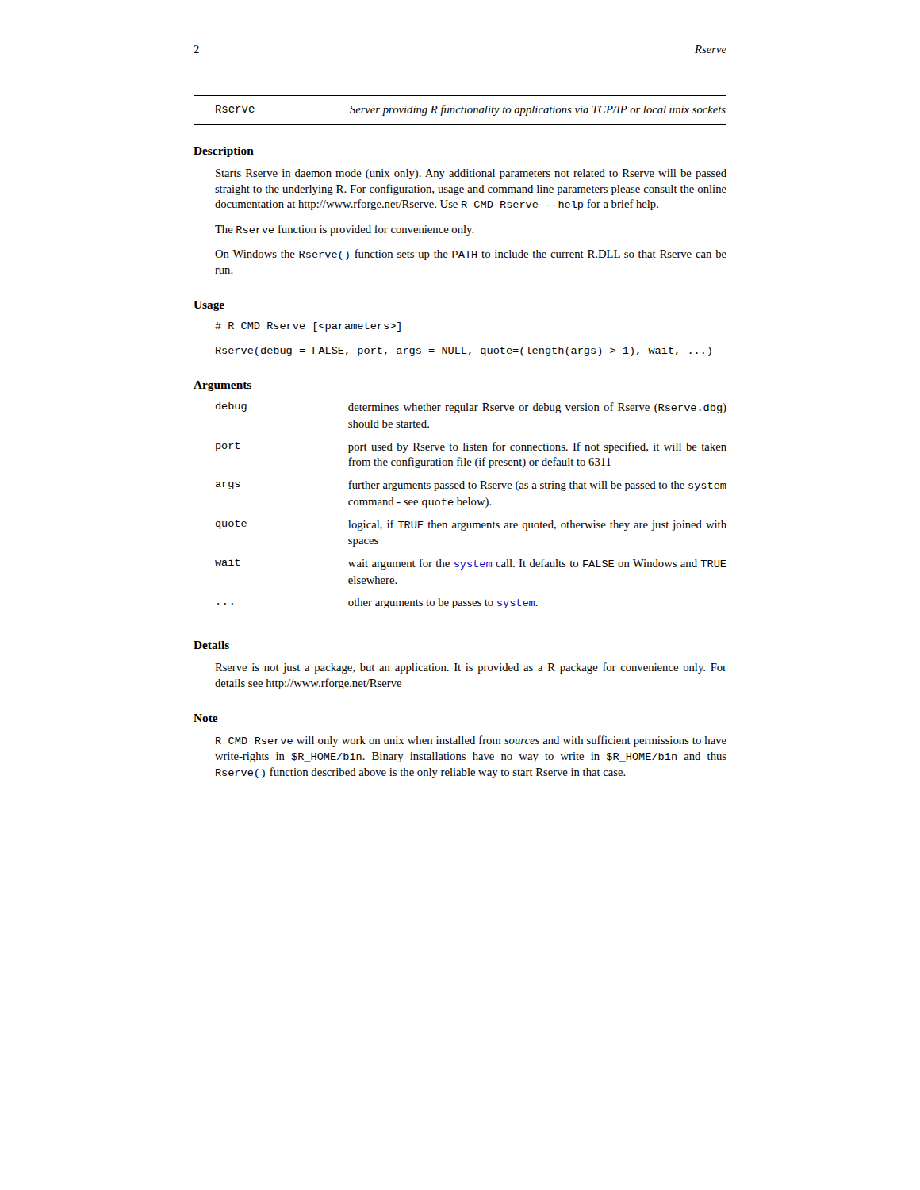2 Rserve
Rserve
Server providing R functionality to applications via TCP/IP or local unix sockets
Description
Starts Rserve in daemon mode (unix only). Any additional parameters not related to Rserve will be passed straight to the underlying R. For configuration, usage and command line parameters please consult the online documentation at http://www.rforge.net/Rserve. Use R CMD Rserve --help for a brief help.
The Rserve function is provided for convenience only.
On Windows the Rserve() function sets up the PATH to include the current R.DLL so that Rserve can be run.
Usage
# R CMD Rserve [<parameters>]
 Rserve(debug = FALSE, port, args = NULL, quote=(length(args) > 1), wait, ...)
Arguments
| debug | determines whether regular Rserve or debug version of Rserve ( Rserve.dbg ) should be started. |
| port | port used by Rserve to listen for connections. If not specified, it will be taken from the configuration file (if present) or default to 6311 |
| args | further arguments passed to Rserve (as a string that will be passed to the system command - see quote below). |
| quote | logical, if TRUE then arguments are quoted, otherwise they are just joined with spaces |
| wait | wait argument for the system call. It defaults to FALSE on Windows and TRUE elsewhere. |
| ... | other arguments to be passes to system . |
Details
Rserve is not just a package, but an application. It is provided as a R package for convenience only. For details see http://www.rforge.net/Rserve
Note
R CMD Rserve will only work on unix when installed from sources and with sufficient permissions to have write-rights in $R_HOME/bin. Binary installations have no way to write in $R_HOME/bin and thus Rserve() function described above is the only reliable way to start Rserve in that case.